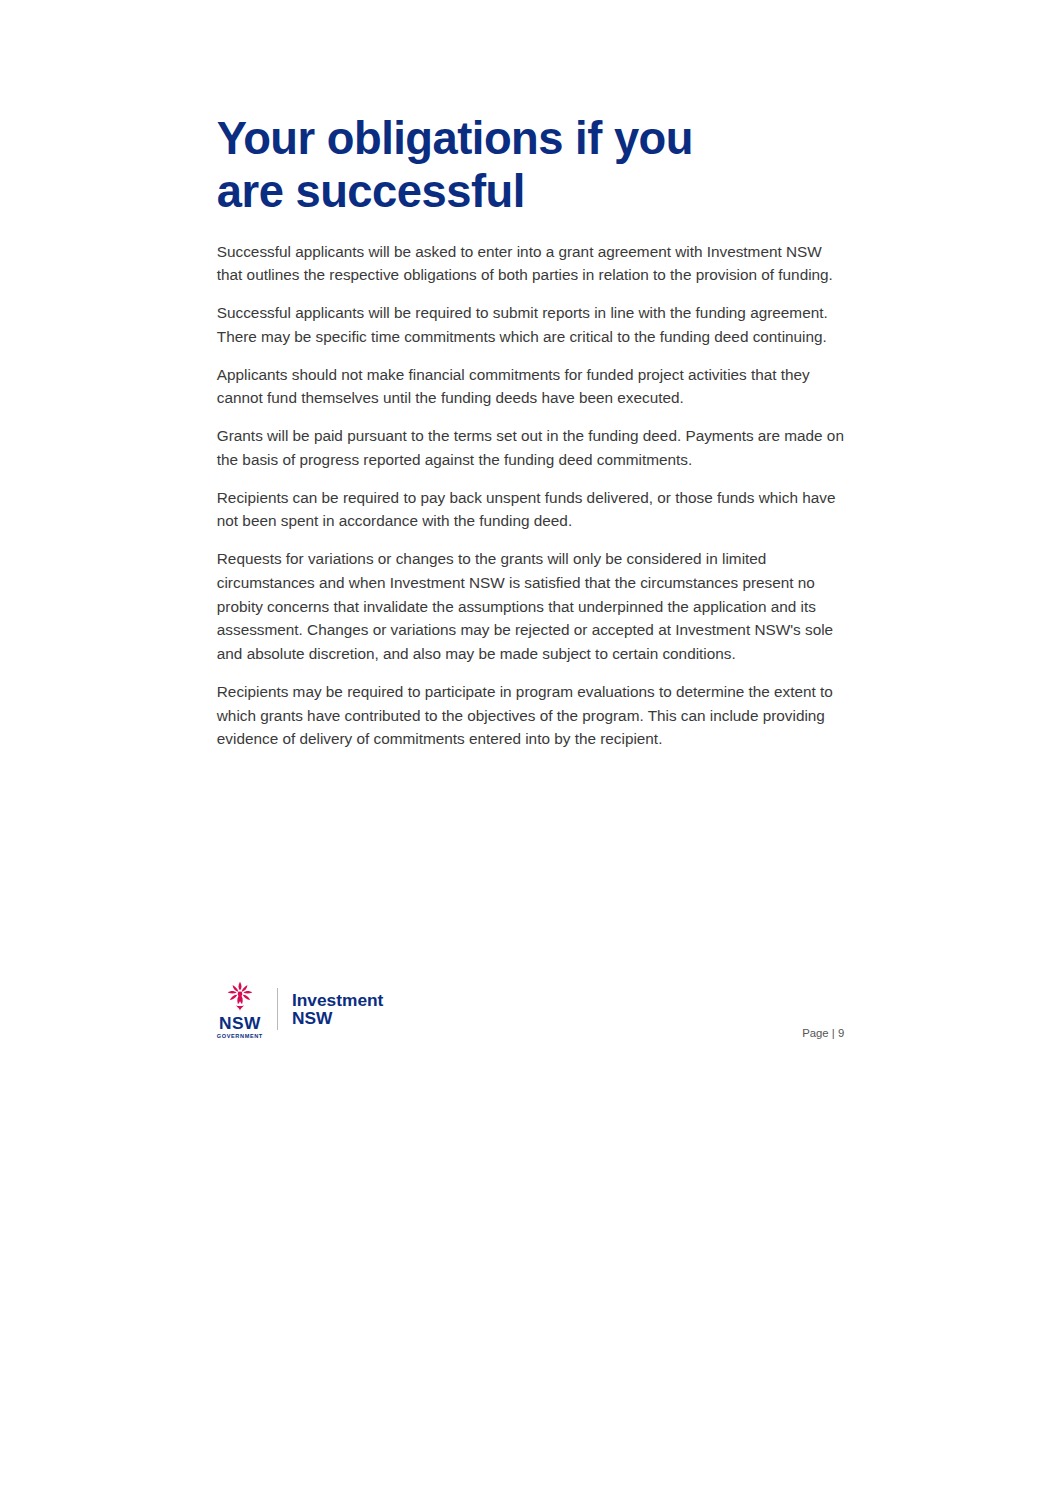Your obligations if you
are successful
Successful applicants will be asked to enter into a grant agreement with Investment NSW that outlines the respective obligations of both parties in relation to the provision of funding.
Successful applicants will be required to submit reports in line with the funding agreement. There may be specific time commitments which are critical to the funding deed continuing.
Applicants should not make financial commitments for funded project activities that they cannot fund themselves until the funding deeds have been executed.
Grants will be paid pursuant to the terms set out in the funding deed. Payments are made on the basis of progress reported against the funding deed commitments.
Recipients can be required to pay back unspent funds delivered, or those funds which have not been spent in accordance with the funding deed.
Requests for variations or changes to the grants will only be considered in limited circumstances and when Investment NSW is satisfied that the circumstances present no probity concerns that invalidate the assumptions that underpinned the application and its assessment. Changes or variations may be rejected or accepted at Investment NSW's sole and absolute discretion, and also may be made subject to certain conditions.
Recipients may be required to participate in program evaluations to determine the extent to which grants have contributed to the objectives of the program. This can include providing evidence of delivery of commitments entered into by the recipient.
NSW
GOVERNMENT
Investment
NSW
Page | 9